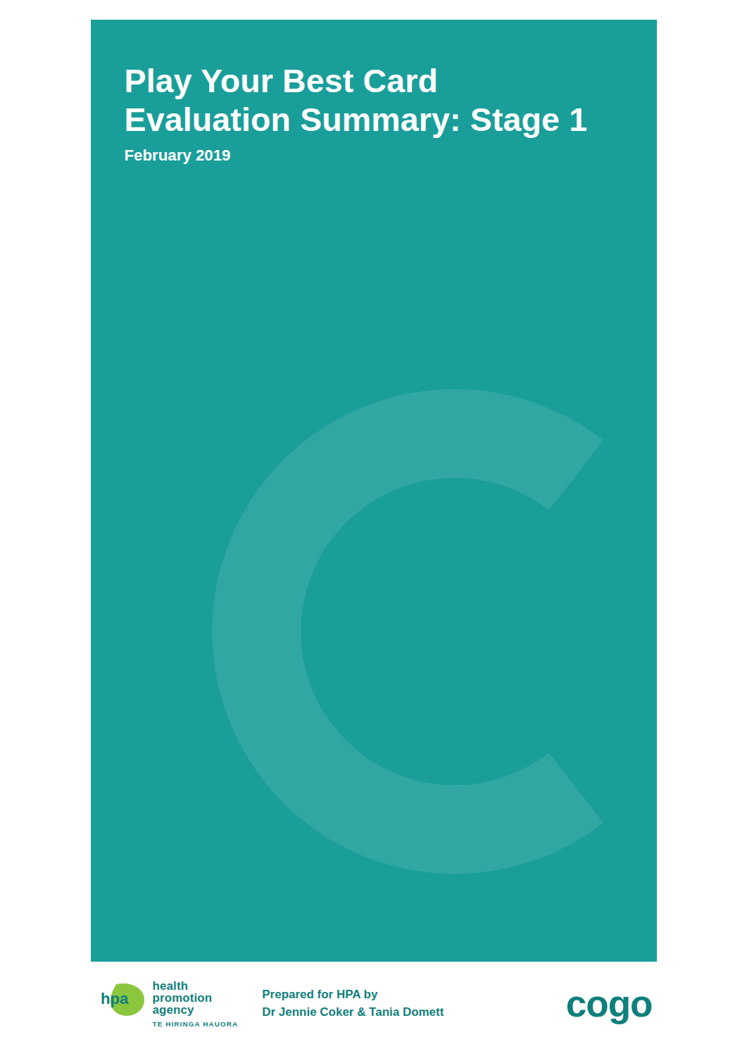Play Your Best Card Evaluation Summary: Stage 1
February 2019
hpa
health promotion agency
TE HIRINGA HAUORA
Prepared for HPA by
Dr Jennie Coker & Tania Domett
cogo